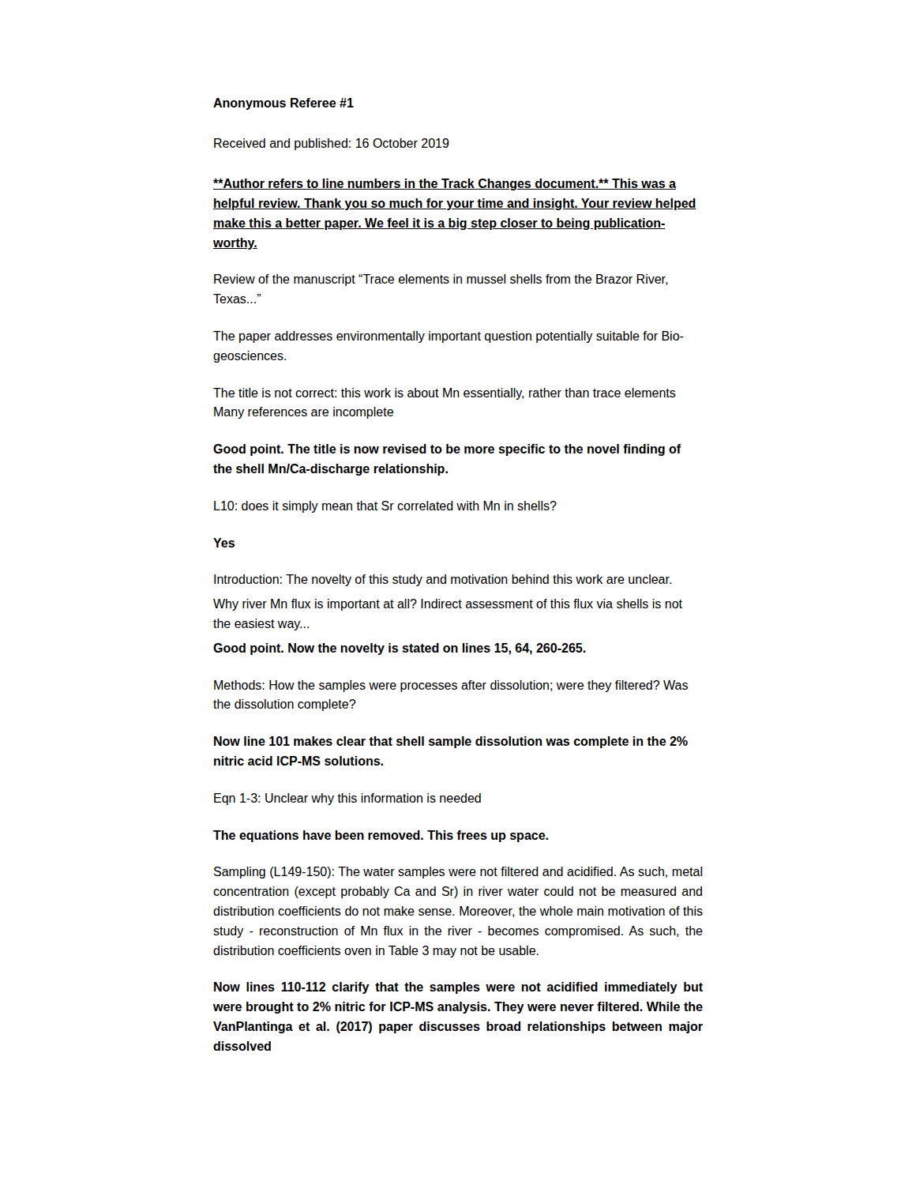Anonymous Referee #1
Received and published: 16 October 2019
**Author refers to line numbers in the Track Changes document.** This was a helpful review. Thank you so much for your time and insight. Your review helped make this a better paper. We feel it is a big step closer to being publication-worthy.
Review of the manuscript “Trace elements in mussel shells from the Brazor River, Texas...”
The paper addresses environmentally important question potentially suitable for Bio-geosciences.
The title is not correct: this work is about Mn essentially, rather than trace elements Many references are incomplete
Good point. The title is now revised to be more specific to the novel finding of the shell Mn/Ca-discharge relationship.
L10: does it simply mean that Sr correlated with Mn in shells?
Yes
Introduction: The novelty of this study and motivation behind this work are unclear.
Why river Mn flux is important at all? Indirect assessment of this flux via shells is not the easiest way...
Good point. Now the novelty is stated on lines 15, 64, 260-265.
Methods: How the samples were processes after dissolution; were they filtered? Was the dissolution complete?
Now line 101 makes clear that shell sample dissolution was complete in the 2% nitric acid ICP-MS solutions.
Eqn 1-3: Unclear why this information is needed
The equations have been removed. This frees up space.
Sampling (L149-150): The water samples were not filtered and acidified. As such, metal concentration (except probably Ca and Sr) in river water could not be measured and distribution coefficients do not make sense. Moreover, the whole main motivation of this study - reconstruction of Mn flux in the river - becomes compromised. As such, the distribution coefficients oven in Table 3 may not be usable.
Now lines 110-112 clarify that the samples were not acidified immediately but were brought to 2% nitric for ICP-MS analysis. They were never filtered. While the VanPlantinga et al. (2017) paper discusses broad relationships between major dissolved